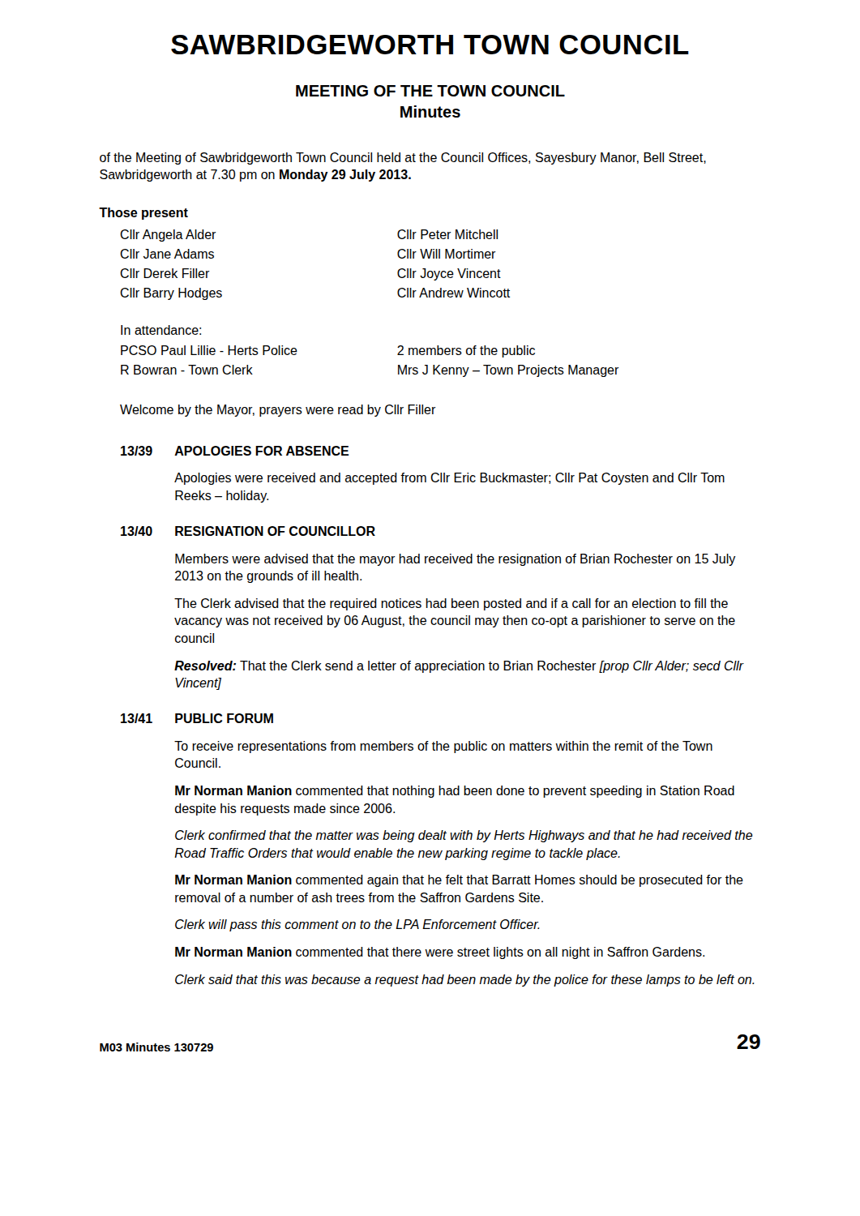SAWBRIDGEWORTH TOWN COUNCIL
MEETING OF THE TOWN COUNCIL
Minutes
of the Meeting of Sawbridgeworth Town Council held at the Council Offices, Sayesbury Manor, Bell Street, Sawbridgeworth at 7.30 pm on Monday 29 July 2013.
Those present
| Cllr Angela Alder | Cllr Peter Mitchell |
| Cllr Jane Adams | Cllr Will Mortimer |
| Cllr Derek Filler | Cllr Joyce Vincent |
| Cllr Barry Hodges | Cllr Andrew Wincott |
In attendance:
| PCSO Paul Lillie - Herts Police | 2 members of the public |
| R Bowran - Town Clerk | Mrs J Kenny – Town Projects Manager |
Welcome by the Mayor, prayers were read by Cllr Filler
13/39
APOLOGIES FOR ABSENCE
Apologies were received and accepted from Cllr Eric Buckmaster; Cllr Pat Coysten and Cllr Tom Reeks – holiday.
13/40
RESIGNATION OF COUNCILLOR
Members were advised that the mayor had received the resignation of Brian Rochester on 15 July 2013 on the grounds of ill health.
The Clerk advised that the required notices had been posted and if a call for an election to fill the vacancy was not received by 06 August, the council may then co-opt a parishioner to serve on the council
Resolved: That the Clerk send a letter of appreciation to Brian Rochester [prop Cllr Alder; secd Cllr Vincent]
13/41
PUBLIC FORUM
To receive representations from members of the public on matters within the remit of the Town Council.
Mr Norman Manion commented that nothing had been done to prevent speeding in Station Road despite his requests made since 2006.
Clerk confirmed that the matter was being dealt with by Herts Highways and that he had received the Road Traffic Orders that would enable the new parking regime to tackle place.
Mr Norman Manion commented again that he felt that Barratt Homes should be prosecuted for the removal of a number of ash trees from the Saffron Gardens Site.
Clerk will pass this comment on to the LPA Enforcement Officer.
Mr Norman Manion commented that there were street lights on all night in Saffron Gardens.
Clerk said that this was because a request had been made by the police for these lamps to be left on.
M03 Minutes 130729
29